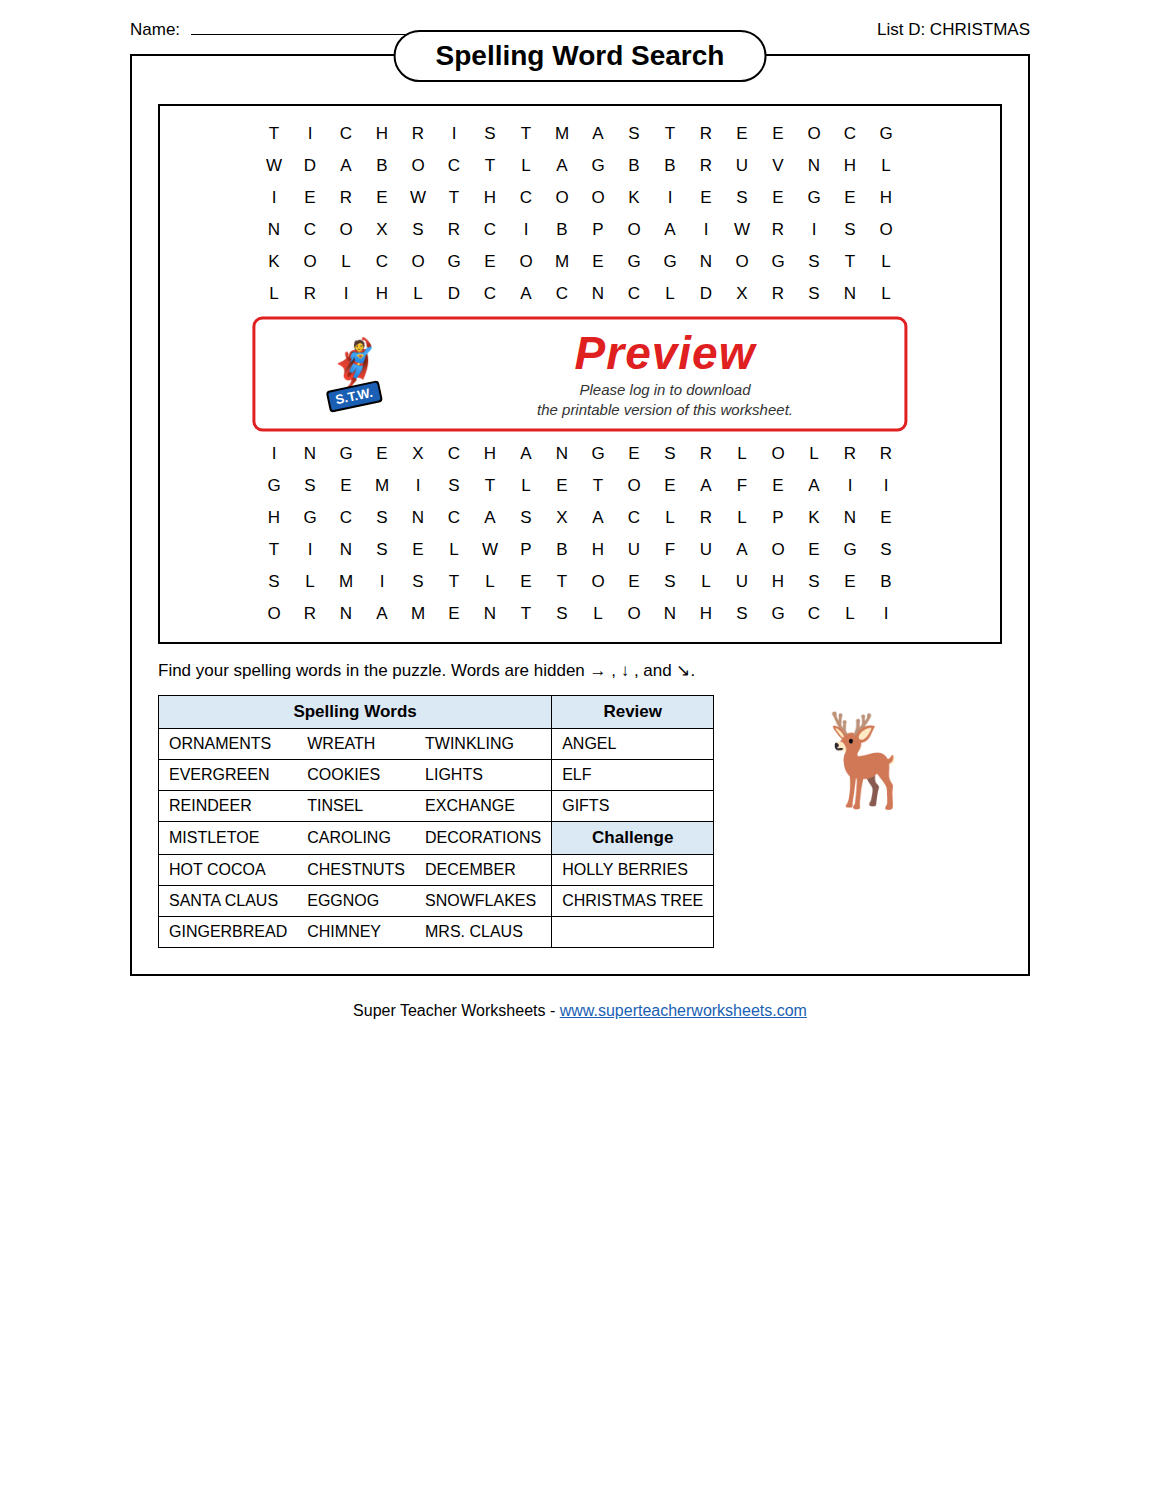Name:
List D: CHRISTMAS
Spelling Word Search
| T | I | C | H | R | I | S | T | M | A | S | T | R | E | E | O | C | G |
| W | D | A | B | O | C | T | L | A | G | B | B | R | U | V | N | H | L |
| I | E | R | E | W | T | H | C | O | O | K | I | E | S | E | G | E | H |
| N | C | O | X | S | R | C | I | B | P | O | A | I | W | R | I | S | O |
| K | O | L | C | O | G | E | O | M | E | G | G | N | O | G | S | T | L |
| L | R | I | H | L | D | C | A | C | N | C | L | D | X | R | S | N | L |
| I | A | N | A | C | B | E | W | T | O | E | B | E | S | E | N | U | Y |
| N | T | G | E | R | E | I | N | D | E | E | R | C | E | E | O | T | B |
| G | I | I | S | T | A | N | T | A | C | L | A | U | S | N | W | S | E |
| L | O | N | T | W | I | N | K | L | I | N | G | O | E | T | F | E | R |
| I | N | G | E | X | C | H | A | N | G | E | S | R | L | O | L | R | R |
| G | S | E | M | I | S | T | L | E | T | O | E | A | F | E | A | I | I |
| H | G | C | S | N | C | A | S | X | A | C | L | R | L | P | K | N | E |
| T | I | N | S | E | L | W | P | B | H | U | F | U | A | O | E | G | S |
| S | L | M | I | S | T | L | E | T | O | E | S | L | U | H | S | E | B |
| O | R | N | A | M | E | N | T | S | L | O | N | H | S | G | C | L | I |
🦸
S.T.W.
Preview
Please log in to download
the printable version of this worksheet.
Find your spelling words in the puzzle. Words are hidden → , ↓ , and ↘.
| Spelling Words | Review |
| --- | --- |
| ORNAMENTS | WREATH | TWINKLING | ANGEL |
| EVERGREEN | COOKIES | LIGHTS | ELF |
| REINDEER | TINSEL | EXCHANGE | GIFTS |
| MISTLETOE | CAROLING | DECORATIONS | Challenge |
| HOT COCOA | CHESTNUTS | DECEMBER | HOLLY BERRIES |
| SANTA CLAUS | EGGNOG | SNOWFLAKES | CHRISTMAS TREE |
| GINGERBREAD | CHIMNEY | MRS. CLAUS | |
🦌
Super Teacher Worksheets - www.superteacherworksheets.com